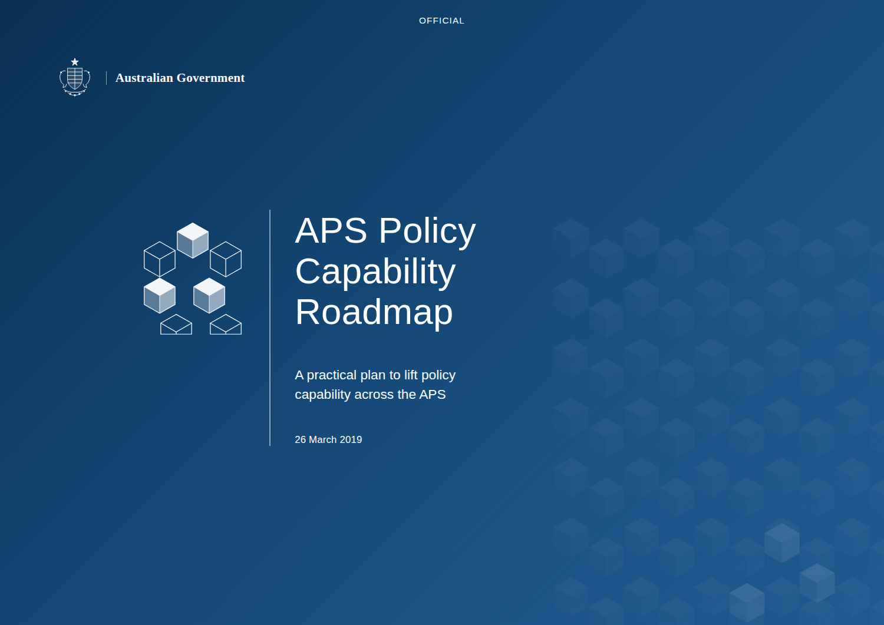OFFICIAL
Australian Government
APS Policy Capability Roadmap
A practical plan to lift policy capability across the APS
26 March 2019